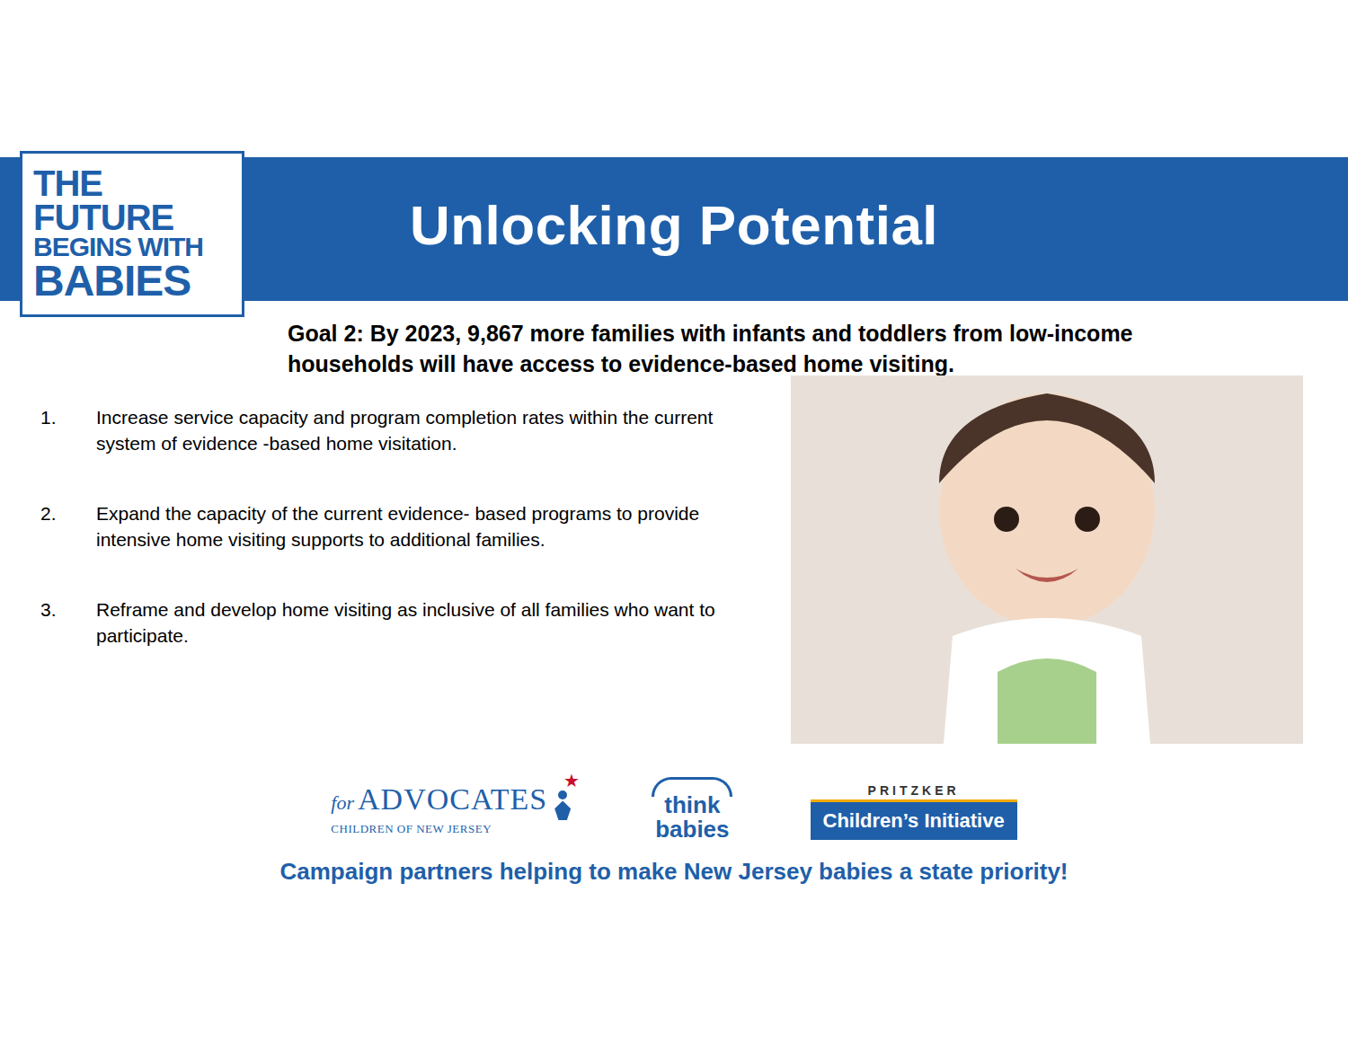Unlocking Potential
THE FUTURE BEGINS WITH BABIES
Goal 2: By 2023, 9,867 more families with infants and toddlers from low-income households will have access to evidence-based home visiting.
1. Increase service capacity and program completion rates within the current system of evidence -based home visitation.
2. Expand the capacity of the current evidence- based programs to provide intensive home visiting supports to additional families.
3. Reframe and develop home visiting as inclusive of all families who want to participate.
★ for ADVOCATES CHILDREN OF NEW JERSEY
think babies
PRITZKER
Children’s Initiative
Campaign partners helping to make New Jersey babies a state priority!